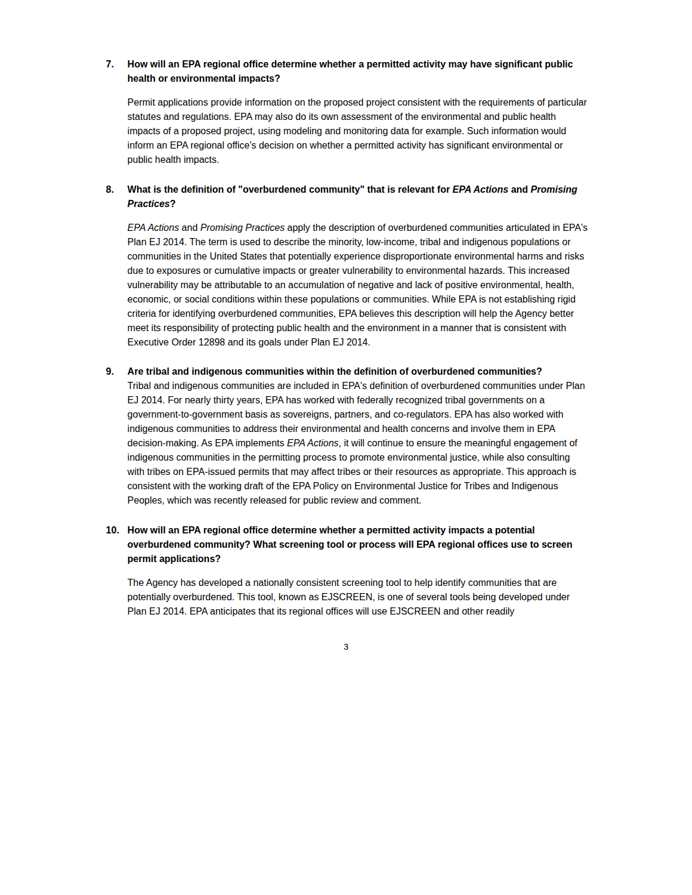How will an EPA regional office determine whether a permitted activity may have significant public health or environmental impacts?
Permit applications provide information on the proposed project consistent with the requirements of particular statutes and regulations. EPA may also do its own assessment of the environmental and public health impacts of a proposed project, using modeling and monitoring data for example. Such information would inform an EPA regional office's decision on whether a permitted activity has significant environmental or public health impacts.
What is the definition of "overburdened community" that is relevant for EPA Actions and Promising Practices?
EPA Actions and Promising Practices apply the description of overburdened communities articulated in EPA's Plan EJ 2014. The term is used to describe the minority, low-income, tribal and indigenous populations or communities in the United States that potentially experience disproportionate environmental harms and risks due to exposures or cumulative impacts or greater vulnerability to environmental hazards. This increased vulnerability may be attributable to an accumulation of negative and lack of positive environmental, health, economic, or social conditions within these populations or communities. While EPA is not establishing rigid criteria for identifying overburdened communities, EPA believes this description will help the Agency better meet its responsibility of protecting public health and the environment in a manner that is consistent with Executive Order 12898 and its goals under Plan EJ 2014.
Are tribal and indigenous communities within the definition of overburdened communities?
Tribal and indigenous communities are included in EPA's definition of overburdened communities under Plan EJ 2014. For nearly thirty years, EPA has worked with federally recognized tribal governments on a government-to-government basis as sovereigns, partners, and co-regulators. EPA has also worked with indigenous communities to address their environmental and health concerns and involve them in EPA decision-making. As EPA implements EPA Actions, it will continue to ensure the meaningful engagement of indigenous communities in the permitting process to promote environmental justice, while also consulting with tribes on EPA-issued permits that may affect tribes or their resources as appropriate. This approach is consistent with the working draft of the EPA Policy on Environmental Justice for Tribes and Indigenous Peoples, which was recently released for public review and comment.
How will an EPA regional office determine whether a permitted activity impacts a potential overburdened community? What screening tool or process will EPA regional offices use to screen permit applications?
The Agency has developed a nationally consistent screening tool to help identify communities that are potentially overburdened. This tool, known as EJSCREEN, is one of several tools being developed under Plan EJ 2014. EPA anticipates that its regional offices will use EJSCREEN and other readily
3